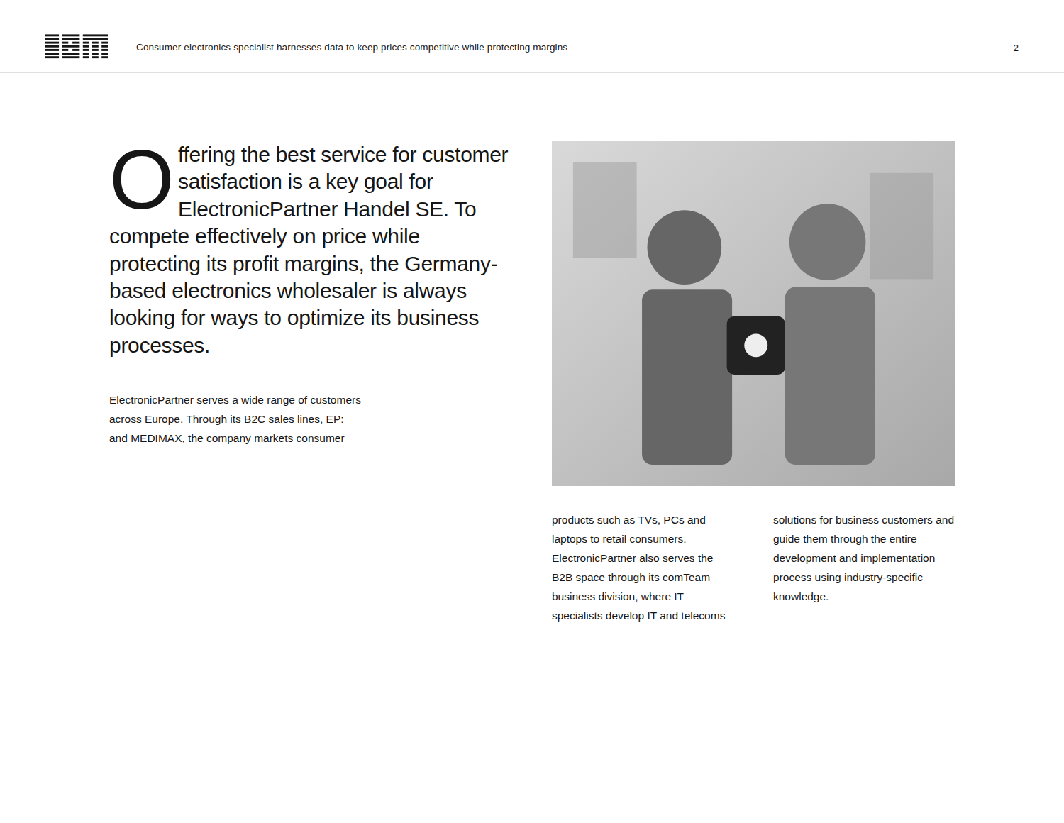Consumer electronics specialist harnesses data to keep prices competitive while protecting margins
2
Offering the best service for customer satisfaction is a key goal for ElectronicPartner Handel SE. To compete effectively on price while protecting its profit margins, the Germany-based electronics wholesaler is always looking for ways to optimize its business processes.
ElectronicPartner serves a wide range of customers across Europe. Through its B2C sales lines, EP: and MEDIMAX, the company markets consumer
products such as TVs, PCs and laptops to retail consumers. ElectronicPartner also serves the B2B space through its comTeam business division, where IT specialists develop IT and telecoms
solutions for business customers and guide them through the entire development and implementation process using industry-specific knowledge.